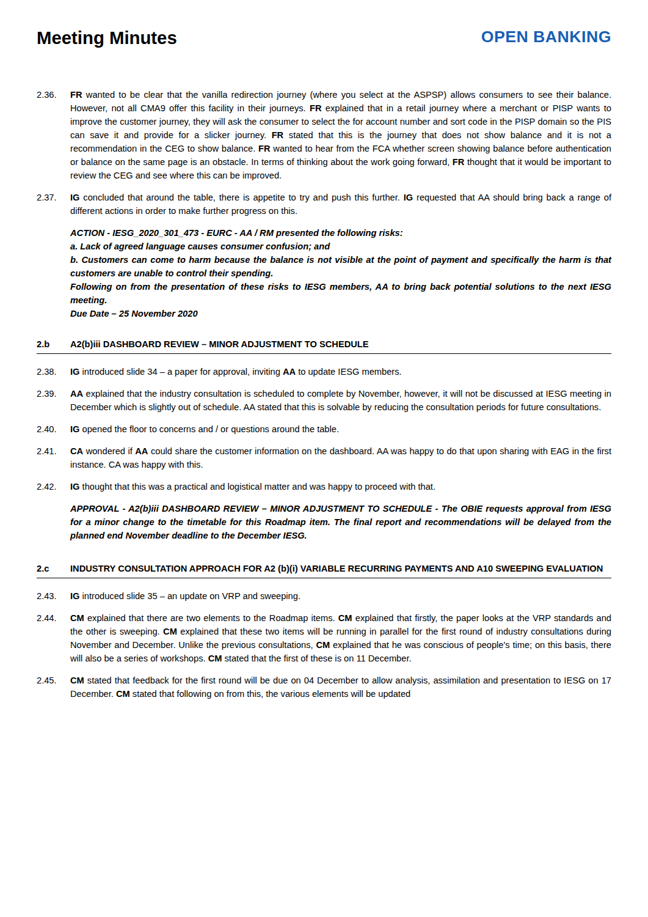Meeting Minutes
OPEN BANKING
2.36.
FR wanted to be clear that the vanilla redirection journey (where you select at the ASPSP) allows consumers to see their balance. However, not all CMA9 offer this facility in their journeys. FR explained that in a retail journey where a merchant or PISP wants to improve the customer journey, they will ask the consumer to select the for account number and sort code in the PISP domain so the PIS can save it and provide for a slicker journey. FR stated that this is the journey that does not show balance and it is not a recommendation in the CEG to show balance. FR wanted to hear from the FCA whether screen showing balance before authentication or balance on the same page is an obstacle. In terms of thinking about the work going forward, FR thought that it would be important to review the CEG and see where this can be improved.
2.37.
IG concluded that around the table, there is appetite to try and push this further. IG requested that AA should bring back a range of different actions in order to make further progress on this.
ACTION - IESG_2020_301_473 - EURC - AA / RM presented the following risks:
a. Lack of agreed language causes consumer confusion; and
b. Customers can come to harm because the balance is not visible at the point of payment and specifically the harm is that customers are unable to control their spending.
Following on from the presentation of these risks to IESG members, AA to bring back potential solutions to the next IESG meeting.
Due Date – 25 November 2020
2.b
A2(b)iii DASHBOARD REVIEW – MINOR ADJUSTMENT TO SCHEDULE
2.38.
IG introduced slide 34 – a paper for approval, inviting AA to update IESG members.
2.39.
AA explained that the industry consultation is scheduled to complete by November, however, it will not be discussed at IESG meeting in December which is slightly out of schedule. AA stated that this is solvable by reducing the consultation periods for future consultations.
2.40.
IG opened the floor to concerns and / or questions around the table.
2.41.
CA wondered if AA could share the customer information on the dashboard. AA was happy to do that upon sharing with EAG in the first instance. CA was happy with this.
2.42.
IG thought that this was a practical and logistical matter and was happy to proceed with that.
APPROVAL - A2(b)iii DASHBOARD REVIEW – MINOR ADJUSTMENT TO SCHEDULE - The OBIE requests approval from IESG for a minor change to the timetable for this Roadmap item. The final report and recommendations will be delayed from the planned end November deadline to the December IESG.
2.c
INDUSTRY CONSULTATION APPROACH FOR A2 (b)(i) VARIABLE RECURRING PAYMENTS AND A10 SWEEPING EVALUATION
2.43.
IG introduced slide 35 – an update on VRP and sweeping.
2.44.
CM explained that there are two elements to the Roadmap items. CM explained that firstly, the paper looks at the VRP standards and the other is sweeping. CM explained that these two items will be running in parallel for the first round of industry consultations during November and December. Unlike the previous consultations, CM explained that he was conscious of people's time; on this basis, there will also be a series of workshops. CM stated that the first of these is on 11 December.
2.45.
CM stated that feedback for the first round will be due on 04 December to allow analysis, assimilation and presentation to IESG on 17 December. CM stated that following on from this, the various elements will be updated